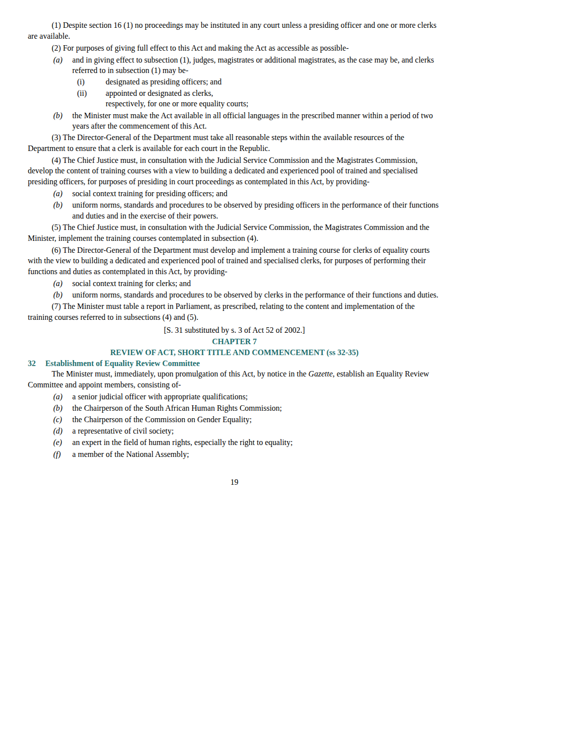(1) Despite section 16 (1) no proceedings may be instituted in any court unless a presiding officer and one or more clerks are available.
(2) For purposes of giving full effect to this Act and making the Act as accessible as possible-
(a) and in giving effect to subsection (1), judges, magistrates or additional magistrates, as the case may be, and clerks referred to in subsection (1) may be-
(i) designated as presiding officers; and
(ii) appointed or designated as clerks, respectively, for one or more equality courts;
(b) the Minister must make the Act available in all official languages in the prescribed manner within a period of two years after the commencement of this Act.
(3) The Director-General of the Department must take all reasonable steps within the available resources of the Department to ensure that a clerk is available for each court in the Republic.
(4) The Chief Justice must, in consultation with the Judicial Service Commission and the Magistrates Commission, develop the content of training courses with a view to building a dedicated and experienced pool of trained and specialised presiding officers, for purposes of presiding in court proceedings as contemplated in this Act, by providing-
(a) social context training for presiding officers; and
(b) uniform norms, standards and procedures to be observed by presiding officers in the performance of their functions and duties and in the exercise of their powers.
(5) The Chief Justice must, in consultation with the Judicial Service Commission, the Magistrates Commission and the Minister, implement the training courses contemplated in subsection (4).
(6) The Director-General of the Department must develop and implement a training course for clerks of equality courts with the view to building a dedicated and experienced pool of trained and specialised clerks, for purposes of performing their functions and duties as contemplated in this Act, by providing-
(a) social context training for clerks; and
(b) uniform norms, standards and procedures to be observed by clerks in the performance of their functions and duties.
(7) The Minister must table a report in Parliament, as prescribed, relating to the content and implementation of the training courses referred to in subsections (4) and (5).
[S. 31 substituted by s. 3 of Act 52 of 2002.]
CHAPTER 7
REVIEW OF ACT, SHORT TITLE AND COMMENCEMENT (ss 32-35)
32 Establishment of Equality Review Committee
The Minister must, immediately, upon promulgation of this Act, by notice in the Gazette, establish an Equality Review Committee and appoint members, consisting of-
(a) a senior judicial officer with appropriate qualifications;
(b) the Chairperson of the South African Human Rights Commission;
(c) the Chairperson of the Commission on Gender Equality;
(d) a representative of civil society;
(e) an expert in the field of human rights, especially the right to equality;
(f) a member of the National Assembly;
19